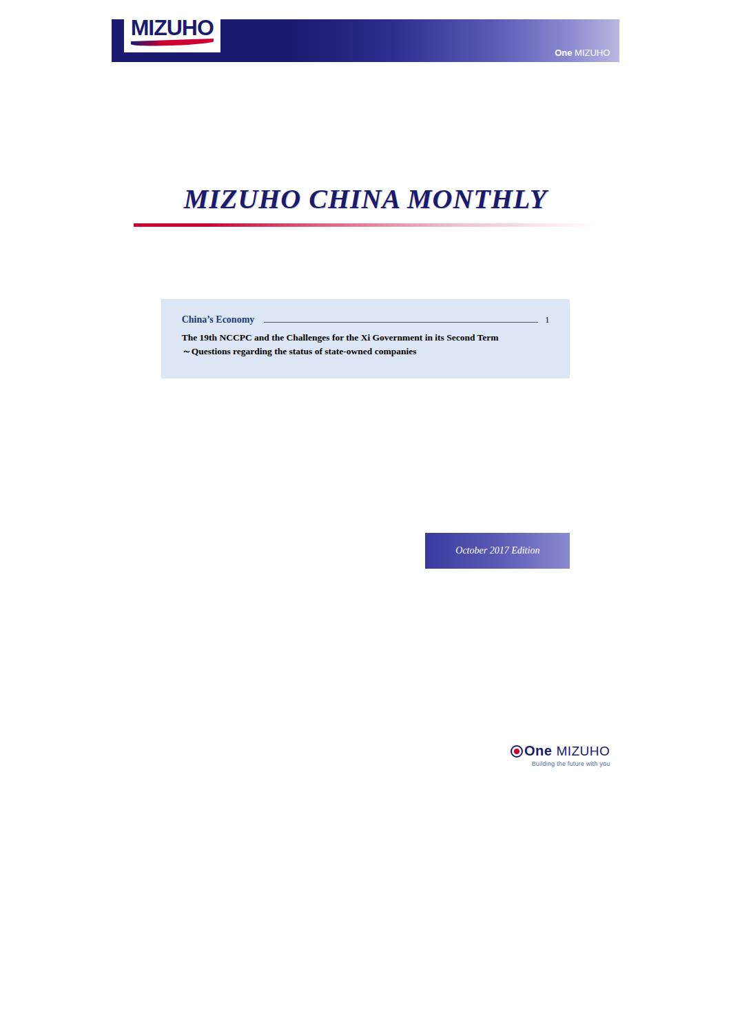MIZUHO
One MIZUHO
MIZUHO CHINA MONTHLY
China’s Economy 1
The 19th NCCPC and the Challenges for the Xi Government in its Second Term
～Questions regarding the status of state-owned companies
October 2017 Edition
One MIZUHO
Building the future with you